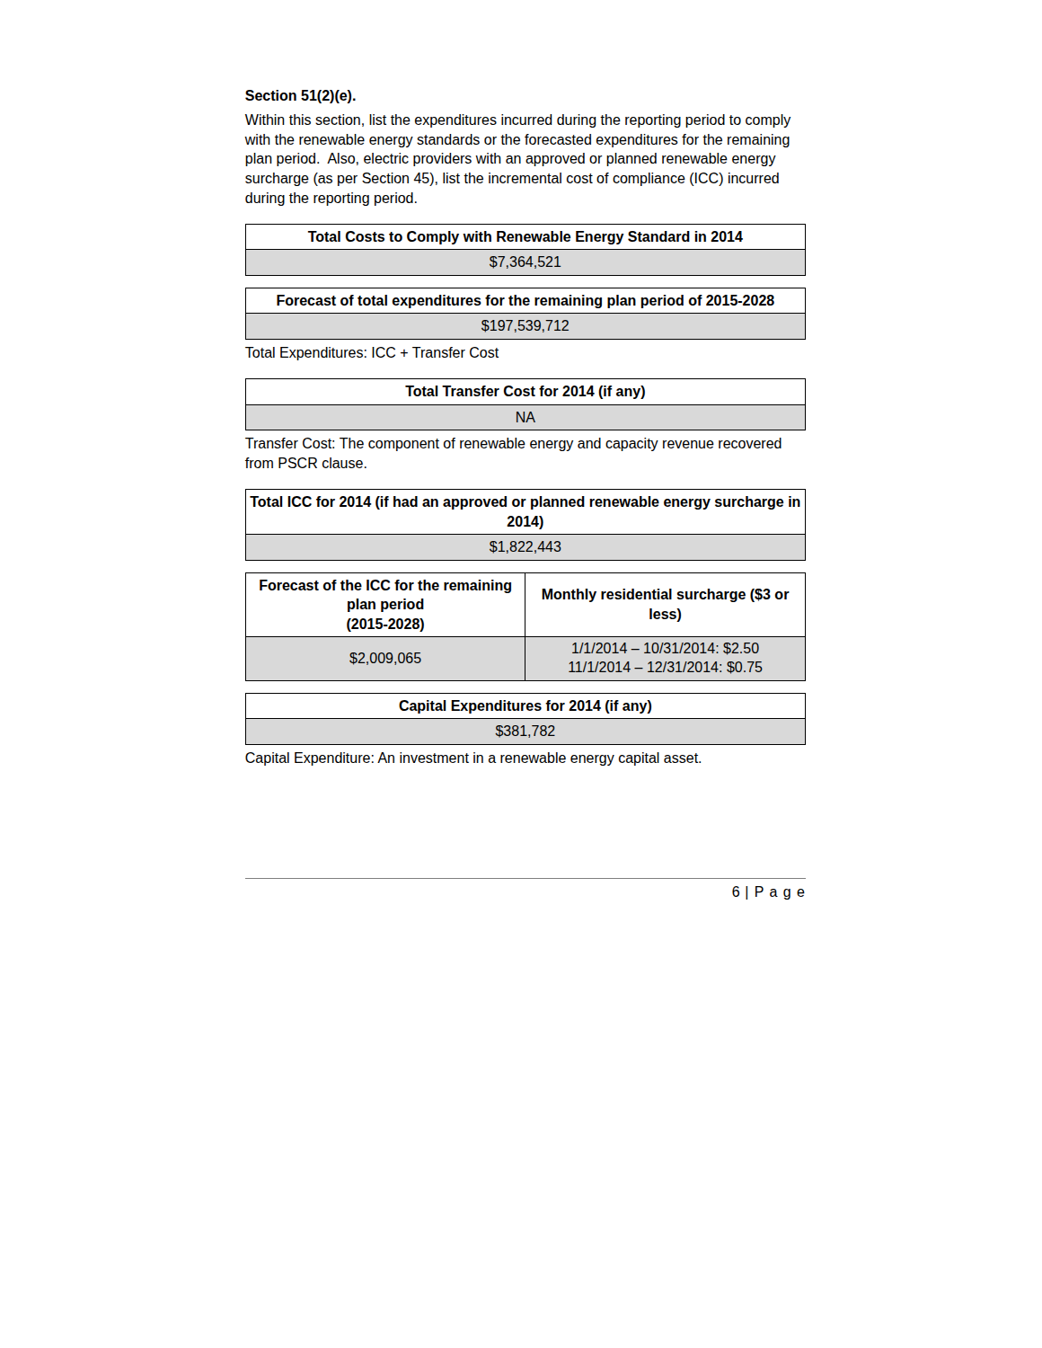Section 51(2)(e).
Within this section, list the expenditures incurred during the reporting period to comply with the renewable energy standards or the forecasted expenditures for the remaining plan period. Also, electric providers with an approved or planned renewable energy surcharge (as per Section 45), list the incremental cost of compliance (ICC) incurred during the reporting period.
| Total Costs to Comply with Renewable Energy Standard in 2014 |
| --- |
| $7,364,521 |
| Forecast of total expenditures for the remaining plan period of 2015-2028 |
| --- |
| $197,539,712 |
Total Expenditures: ICC + Transfer Cost
| Total Transfer Cost for 2014 (if any) |
| --- |
| NA |
Transfer Cost: The component of renewable energy and capacity revenue recovered from PSCR clause.
| Total ICC for 2014 (if had an approved or planned renewable energy surcharge in 2014) |
| --- |
| $1,822,443 |
| Forecast of the ICC for the remaining plan period (2015-2028) | Monthly residential surcharge ($3 or less) |
| --- | --- |
| $2,009,065 | 1/1/2014 – 10/31/2014: $2.50 11/1/2014 – 12/31/2014: $0.75 |
| Capital Expenditures for 2014 (if any) |
| --- |
| $381,782 |
Capital Expenditure: An investment in a renewable energy capital asset.
6 | P a g e